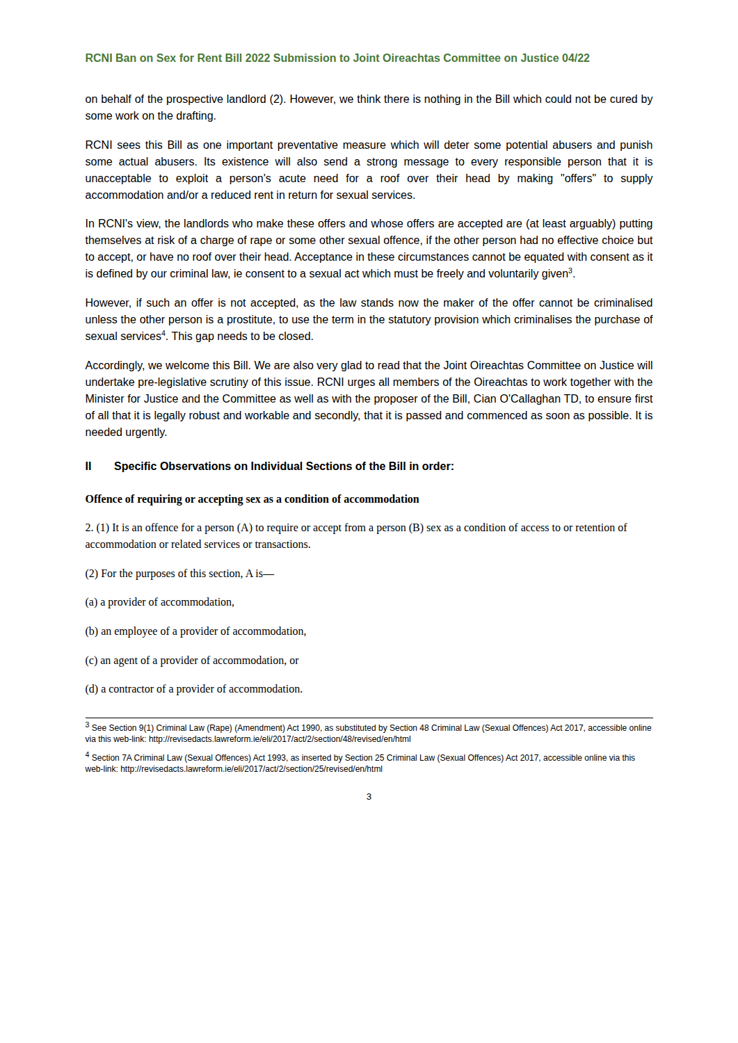RCNI Ban on Sex for Rent Bill 2022 Submission to Joint Oireachtas Committee on Justice 04/22
on behalf of the prospective landlord (2). However, we think there is nothing in the Bill which could not be cured by some work on the drafting.
RCNI sees this Bill as one important preventative measure which will deter some potential abusers and punish some actual abusers. Its existence will also send a strong message to every responsible person that it is unacceptable to exploit a person's acute need for a roof over their head by making "offers" to supply accommodation and/or a reduced rent in return for sexual services.
In RCNI's view, the landlords who make these offers and whose offers are accepted are (at least arguably) putting themselves at risk of a charge of rape or some other sexual offence, if the other person had no effective choice but to accept, or have no roof over their head. Acceptance in these circumstances cannot be equated with consent as it is defined by our criminal law, ie consent to a sexual act which must be freely and voluntarily given3.
However, if such an offer is not accepted, as the law stands now the maker of the offer cannot be criminalised unless the other person is a prostitute, to use the term in the statutory provision which criminalises the purchase of sexual services4. This gap needs to be closed.
Accordingly, we welcome this Bill. We are also very glad to read that the Joint Oireachtas Committee on Justice will undertake pre-legislative scrutiny of this issue. RCNI urges all members of the Oireachtas to work together with the Minister for Justice and the Committee as well as with the proposer of the Bill, Cian O'Callaghan TD, to ensure first of all that it is legally robust and workable and secondly, that it is passed and commenced as soon as possible. It is needed urgently.
IISpecific Observations on Individual Sections of the Bill in order:
Offence of requiring or accepting sex as a condition of accommodation
2. (1) It is an offence for a person (A) to require or accept from a person (B) sex as a condition of access to or retention of accommodation or related services or transactions.
(2) For the purposes of this section, A is—
(a) a provider of accommodation,
(b) an employee of a provider of accommodation,
(c) an agent of a provider of accommodation, or
(d) a contractor of a provider of accommodation.
3 See Section 9(1) Criminal Law (Rape) (Amendment) Act 1990, as substituted by Section 48 Criminal Law (Sexual Offences) Act 2017, accessible online via this web-link: http://revisedacts.lawreform.ie/eli/2017/act/2/section/48/revised/en/html
4 Section 7A Criminal Law (Sexual Offences) Act 1993, as inserted by Section 25 Criminal Law (Sexual Offences) Act 2017, accessible online via this web-link: http://revisedacts.lawreform.ie/eli/2017/act/2/section/25/revised/en/html
3